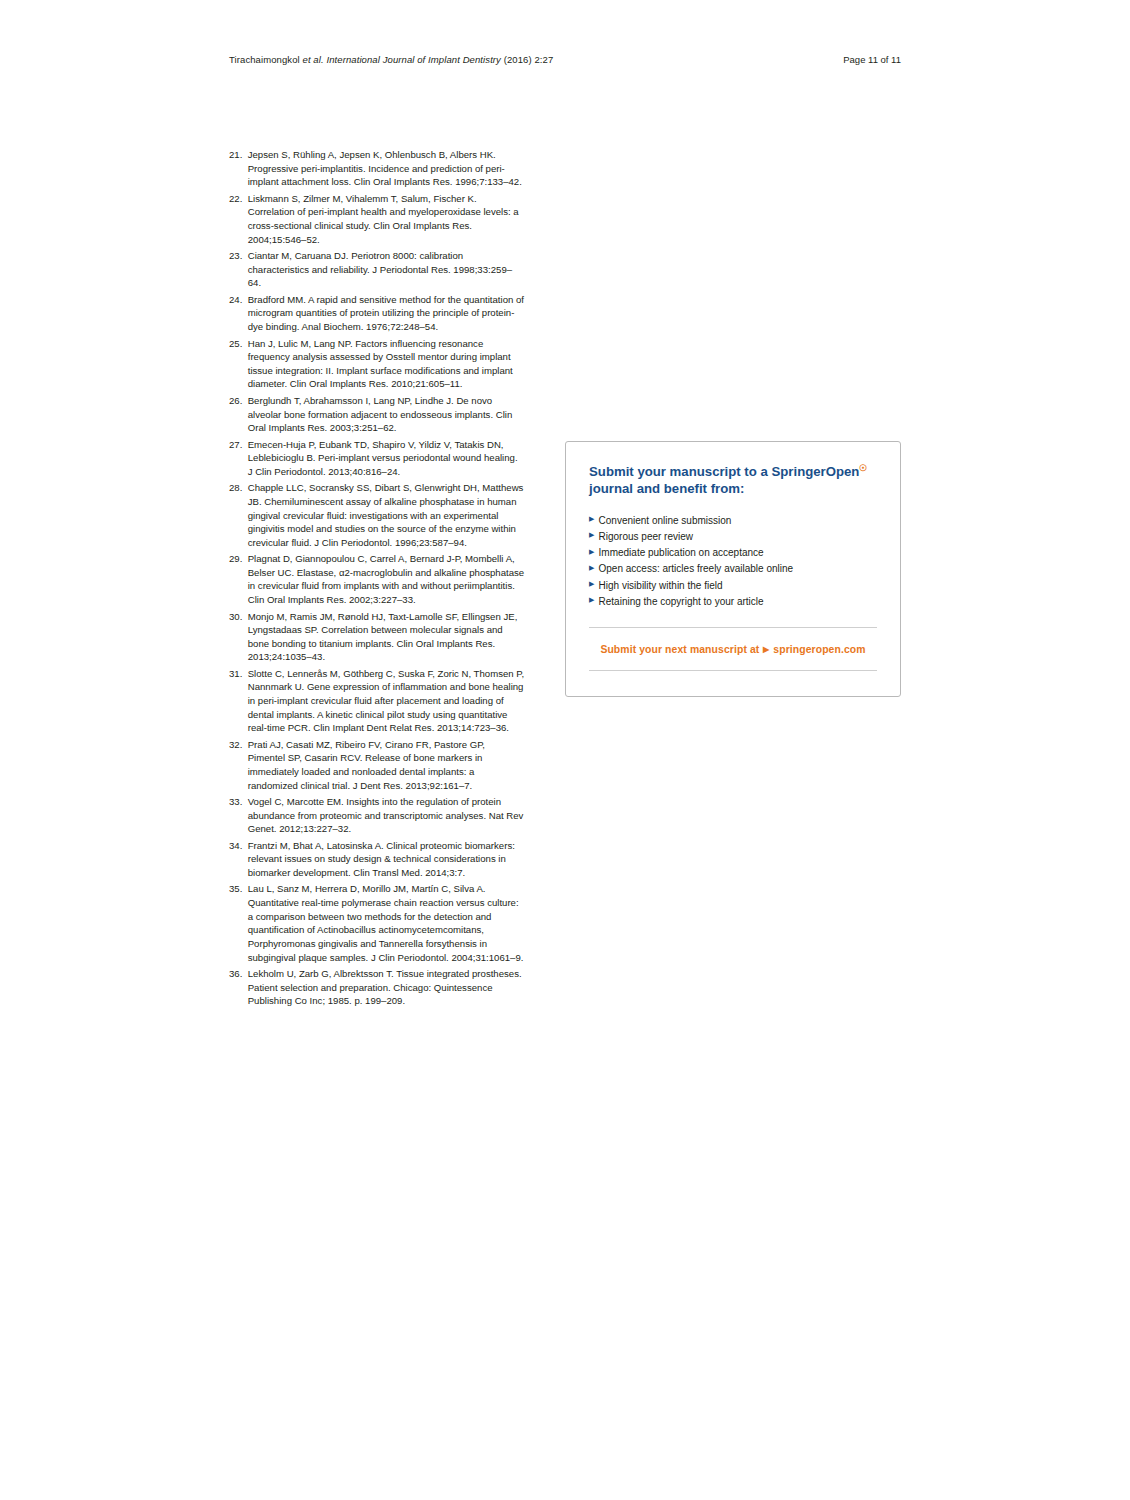Tirachaimongkol et al. International Journal of Implant Dentistry (2016) 2:27
Page 11 of 11
Jepsen S, Rühling A, Jepsen K, Ohlenbusch B, Albers HK. Progressive peri-implantitis. Incidence and prediction of peri-implant attachment loss. Clin Oral Implants Res. 1996;7:133–42.
Liskmann S, Zilmer M, Vihalemm T, Salum, Fischer K. Correlation of peri-implant health and myeloperoxidase levels: a cross-sectional clinical study. Clin Oral Implants Res. 2004;15:546–52.
Ciantar M, Caruana DJ. Periotron 8000: calibration characteristics and reliability. J Periodontal Res. 1998;33:259–64.
Bradford MM. A rapid and sensitive method for the quantitation of microgram quantities of protein utilizing the principle of protein-dye binding. Anal Biochem. 1976;72:248–54.
Han J, Lulic M, Lang NP. Factors influencing resonance frequency analysis assessed by Osstell mentor during implant tissue integration: II. Implant surface modifications and implant diameter. Clin Oral Implants Res. 2010;21:605–11.
Berglundh T, Abrahamsson I, Lang NP, Lindhe J. De novo alveolar bone formation adjacent to endosseous implants. Clin Oral Implants Res. 2003;3:251–62.
Emecen-Huja P, Eubank TD, Shapiro V, Yildiz V, Tatakis DN, Leblebicioglu B. Peri-implant versus periodontal wound healing. J Clin Periodontol. 2013;40:816–24.
Chapple LLC, Socransky SS, Dibart S, Glenwright DH, Matthews JB. Chemiluminescent assay of alkaline phosphatase in human gingival crevicular fluid: investigations with an experimental gingivitis model and studies on the source of the enzyme within crevicular fluid. J Clin Periodontol. 1996;23:587–94.
Plagnat D, Giannopoulou C, Carrel A, Bernard J-P, Mombelli A, Belser UC. Elastase, α2-macroglobulin and alkaline phosphatase in crevicular fluid from implants with and without periimplantitis. Clin Oral Implants Res. 2002;3:227–33.
Monjo M, Ramis JM, Rønold HJ, Taxt-Lamolle SF, Ellingsen JE, Lyngstadaas SP. Correlation between molecular signals and bone bonding to titanium implants. Clin Oral Implants Res. 2013;24:1035–43.
Slotte C, Lennerås M, Göthberg C, Suska F, Zoric N, Thomsen P, Nannmark U. Gene expression of inflammation and bone healing in peri-implant crevicular fluid after placement and loading of dental implants. A kinetic clinical pilot study using quantitative real-time PCR. Clin Implant Dent Relat Res. 2013;14:723–36.
Prati AJ, Casati MZ, Ribeiro FV, Cirano FR, Pastore GP, Pimentel SP, Casarin RCV. Release of bone markers in immediately loaded and nonloaded dental implants: a randomized clinical trial. J Dent Res. 2013;92:161–7.
Vogel C, Marcotte EM. Insights into the regulation of protein abundance from proteomic and transcriptomic analyses. Nat Rev Genet. 2012;13:227–32.
Frantzi M, Bhat A, Latosinska A. Clinical proteomic biomarkers: relevant issues on study design & technical considerations in biomarker development. Clin Transl Med. 2014;3:7.
Lau L, Sanz M, Herrera D, Morillo JM, Martín C, Silva A. Quantitative real-time polymerase chain reaction versus culture: a comparison between two methods for the detection and quantification of Actinobacillus actinomycetemcomitans, Porphyromonas gingivalis and Tannerella forsythensis in subgingival plaque samples. J Clin Periodontol. 2004;31:1061–9.
Lekholm U, Zarb G, Albrektsson T. Tissue integrated prostheses. Patient selection and preparation. Chicago: Quintessence Publishing Co Inc; 1985. p. 199–209.
Submit your manuscript to a SpringerOpen☉
journal and benefit from:
Convenient online submission
Rigorous peer review
Immediate publication on acceptance
Open access: articles freely available online
High visibility within the field
Retaining the copyright to your article
Submit your next manuscript at ▶ springeropen.com